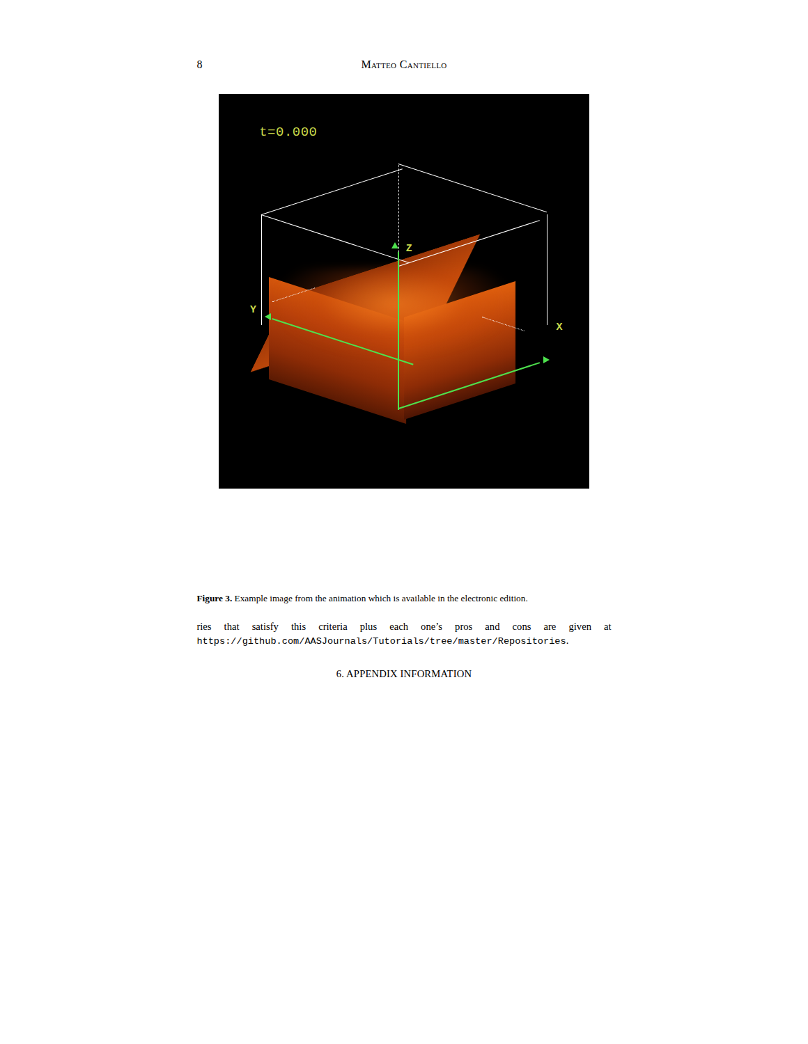8
Matteo Cantiello
t=0.000
Z
Y
X
Figure 3. Example image from the animation which is available in the electronic edition.
ries that satisfy this criteria plus each one’s pros and cons are given at https://github.com/AASJournals/Tutorials/tree/master/Repositories.
6. APPENDIX INFORMATION